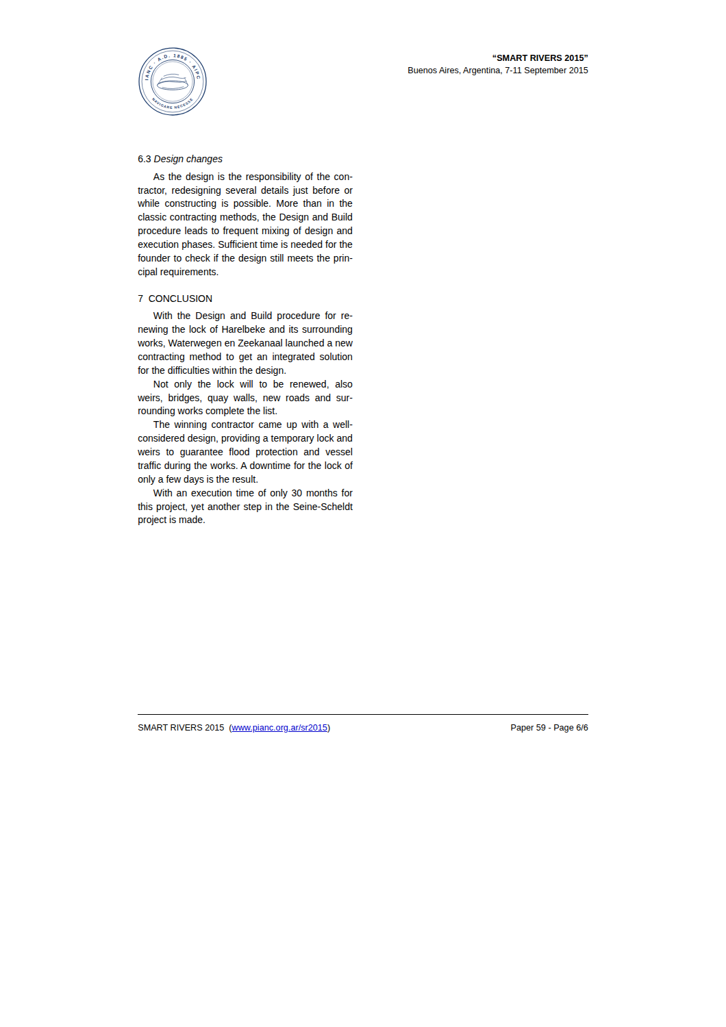PIANC · A.D. 1885 · AIPCN NAVIGARE NECESSE
“SMART RIVERS 2015”
Buenos Aires, Argentina, 7-11 September 2015
6.3 Design changes
As the design is the responsibility of the contractor, redesigning several details just before or while constructing is possible. More than in the classic contracting methods, the Design and Build procedure leads to frequent mixing of design and execution phases. Sufficient time is needed for the founder to check if the design still meets the principal requirements.
7 CONCLUSION
With the Design and Build procedure for renewing the lock of Harelbeke and its surrounding works, Waterwegen en Zeekanaal launched a new contracting method to get an integrated solution for the difficulties within the design.
Not only the lock will to be renewed, also weirs, bridges, quay walls, new roads and surrounding works complete the list.
The winning contractor came up with a well-considered design, providing a temporary lock and weirs to guarantee flood protection and vessel traffic during the works. A downtime for the lock of only a few days is the result.
With an execution time of only 30 months for this project, yet another step in the Seine-Scheldt project is made.
SMART RIVERS 2015 (www.pianc.org.ar/sr2015)
Paper 59 - Page 6/6